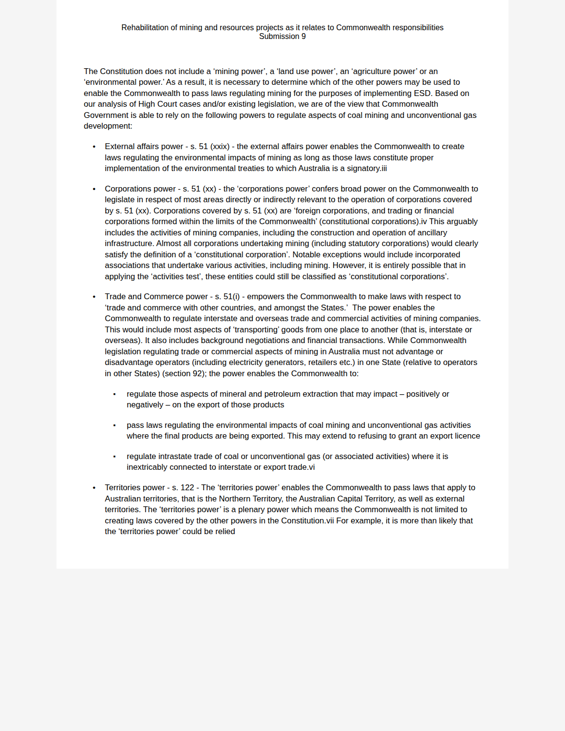Rehabilitation of mining and resources projects as it relates to Commonwealth responsibilities Submission 9
The Constitution does not include a ‘mining power’, a ‘land use power’, an ‘agriculture power’ or an ‘environmental power.’ As a result, it is necessary to determine which of the other powers may be used to enable the Commonwealth to pass laws regulating mining for the purposes of implementing ESD. Based on our analysis of High Court cases and/or existing legislation, we are of the view that Commonwealth Government is able to rely on the following powers to regulate aspects of coal mining and unconventional gas development:
External affairs power - s. 51 (xxix) - the external affairs power enables the Commonwealth to create laws regulating the environmental impacts of mining as long as those laws constitute proper implementation of the environmental treaties to which Australia is a signatory.iii
Corporations power - s. 51 (xx) - the ‘corporations power’ confers broad power on the Commonwealth to legislate in respect of most areas directly or indirectly relevant to the operation of corporations covered by s. 51 (xx). Corporations covered by s. 51 (xx) are ‘foreign corporations, and trading or financial corporations formed within the limits of the Commonwealth’ (constitutional corporations).iv This arguably includes the activities of mining companies, including the construction and operation of ancillary infrastructure. Almost all corporations undertaking mining (including statutory corporations) would clearly satisfy the definition of a ‘constitutional corporation’. Notable exceptions would include incorporated associations that undertake various activities, including mining. However, it is entirely possible that in applying the ‘activities test’, these entities could still be classified as ‘constitutional corporations’.
Trade and Commerce power - s. 51(i) - empowers the Commonwealth to make laws with respect to ‘trade and commerce with other countries, and amongst the States.’ The power enables the Commonwealth to regulate interstate and overseas trade and commercial activities of mining companies. This would include most aspects of ‘transporting’ goods from one place to another (that is, interstate or overseas). It also includes background negotiations and financial transactions. While Commonwealth legislation regulating trade or commercial aspects of mining in Australia must not advantage or disadvantage operators (including electricity generators, retailers etc.) in one State (relative to operators in other States) (section 92); the power enables the Commonwealth to:
regulate those aspects of mineral and petroleum extraction that may impact – positively or negatively – on the export of those products
pass laws regulating the environmental impacts of coal mining and unconventional gas activities where the final products are being exported. This may extend to refusing to grant an export licence
regulate intrastate trade of coal or unconventional gas (or associated activities) where it is inextricably connected to interstate or export trade.vi
Territories power - s. 122 - The ‘territories power’ enables the Commonwealth to pass laws that apply to Australian territories, that is the Northern Territory, the Australian Capital Territory, as well as external territories. The ‘territories power’ is a plenary power which means the Commonwealth is not limited to creating laws covered by the other powers in the Constitution.vii For example, it is more than likely that the ‘territories power’ could be relied